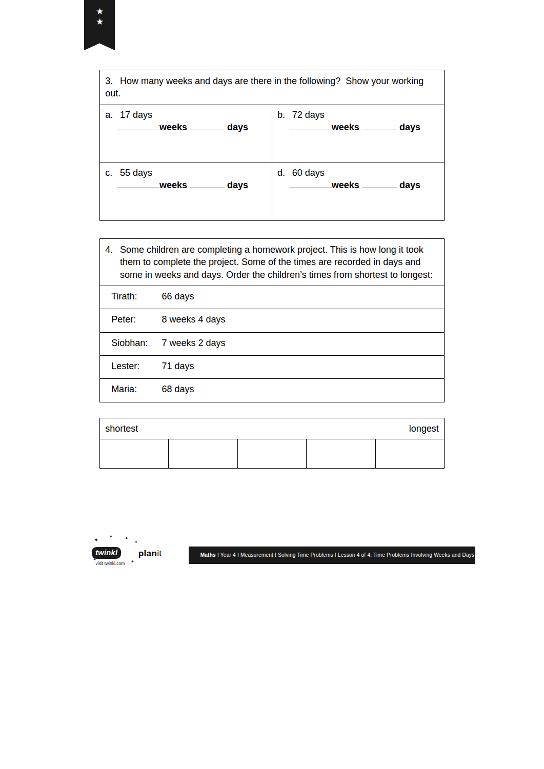★ ★
| 3. How many weeks and days are there in the following? Show your working out. |
| a. 17 days weeks days | b. 72 days weeks days |
| c. 55 days weeks days | d. 60 days weeks days |
| 4. Some children are completing a homework project. This is how long it took them to complete the project. Some of the times are recorded in days and some in weeks and days. Order the children’s times from shortest to longest: |
| Tirath: 66 days |
| Peter: 8 weeks 4 days |
| Siobhan: 7 weeks 2 days |
| Lester: 71 days |
| Maria: 68 days |
| / shortest / longest / |
Maths I Year 4 I Measurement I Solving Time Problems I Lesson 4 of 4: Time Problems Involving Weeks and Days
✦ ✦ ✦ ✦ ✦ ✦ twinkl planit visit twinkl.com